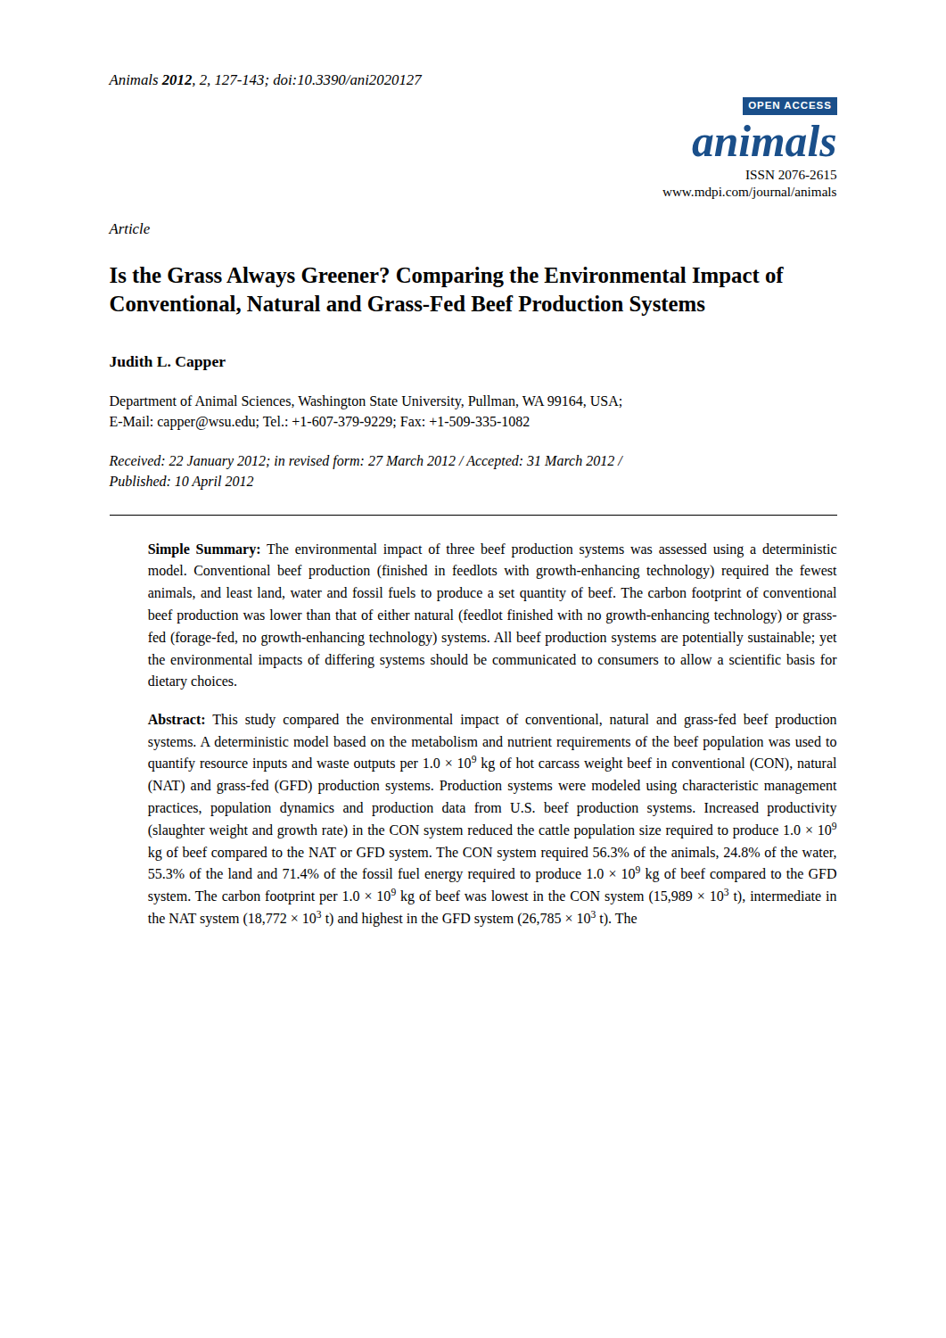Animals 2012, 2, 127-143; doi:10.3390/ani2020127
OPEN ACCESS
animals
ISSN 2076-2615
www.mdpi.com/journal/animals
Article
Is the Grass Always Greener? Comparing the Environmental Impact of Conventional, Natural and Grass-Fed Beef Production Systems
Judith L. Capper
Department of Animal Sciences, Washington State University, Pullman, WA 99164, USA;
E-Mail: capper@wsu.edu; Tel.: +1-607-379-9229; Fax: +1-509-335-1082
Received: 22 January 2012; in revised form: 27 March 2012 / Accepted: 31 March 2012 /
Published: 10 April 2012
Simple Summary: The environmental impact of three beef production systems was assessed using a deterministic model. Conventional beef production (finished in feedlots with growth-enhancing technology) required the fewest animals, and least land, water and fossil fuels to produce a set quantity of beef. The carbon footprint of conventional beef production was lower than that of either natural (feedlot finished with no growth-enhancing technology) or grass-fed (forage-fed, no growth-enhancing technology) systems. All beef production systems are potentially sustainable; yet the environmental impacts of differing systems should be communicated to consumers to allow a scientific basis for dietary choices.
Abstract: This study compared the environmental impact of conventional, natural and grass-fed beef production systems. A deterministic model based on the metabolism and nutrient requirements of the beef population was used to quantify resource inputs and waste outputs per 1.0 × 109 kg of hot carcass weight beef in conventional (CON), natural (NAT) and grass-fed (GFD) production systems. Production systems were modeled using characteristic management practices, population dynamics and production data from U.S. beef production systems. Increased productivity (slaughter weight and growth rate) in the CON system reduced the cattle population size required to produce 1.0 × 109 kg of beef compared to the NAT or GFD system. The CON system required 56.3% of the animals, 24.8% of the water, 55.3% of the land and 71.4% of the fossil fuel energy required to produce 1.0 × 109 kg of beef compared to the GFD system. The carbon footprint per 1.0 × 109 kg of beef was lowest in the CON system (15,989 × 103 t), intermediate in the NAT system (18,772 × 103 t) and highest in the GFD system (26,785 × 103 t). The